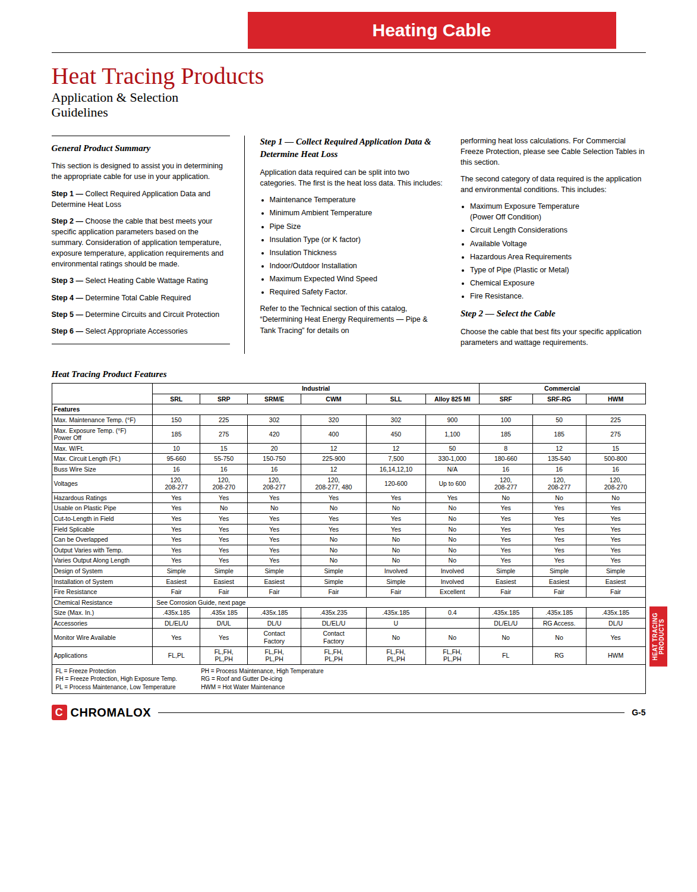Heating Cable
Heat Tracing Products
Application & Selection
Guidelines
General Product Summary
This section is designed to assist you in determining the appropriate cable for use in your application.
Step 1 — Collect Required Application Data and Determine Heat Loss
Step 2 — Choose the cable that best meets your specific application parameters based on the summary. Consideration of application temperature, exposure temperature, application requirements and environmental ratings should be made.
Step 3 — Select Heating Cable Wattage Rating
Step 4 — Determine Total Cable Required
Step 5 — Determine Circuits and Circuit Protection
Step 6 — Select Appropriate Accessories
Step 1 — Collect Required Application Data & Determine Heat Loss
Application data required can be split into two categories. The first is the heat loss data. This includes:
Maintenance Temperature
Minimum Ambient Temperature
Pipe Size
Insulation Type (or K factor)
Insulation Thickness
Indoor/Outdoor Installation
Maximum Expected Wind Speed
Required Safety Factor.
Refer to the Technical section of this catalog, “Determining Heat Energy Requirements — Pipe & Tank Tracing” for details on
performing heat loss calculations. For Commercial Freeze Protection, please see Cable Selection Tables in this section.
The second category of data required is the application and environmental conditions. This includes:
Maximum Exposure Temperature
(Power Off Condition)
Circuit Length Considerations
Available Voltage
Hazardous Area Requirements
Type of Pipe (Plastic or Metal)
Chemical Exposure
Fire Resistance.
Step 2 — Select the Cable
Choose the cable that best fits your specific application parameters and wattage requirements.
Heat Tracing Product Features
| | Industrial | Commercial |
| --- | --- | --- |
| SRL | SRP | SRM/E | CWM | SLL | Alloy 825 MI | SRF | SRF-RG | HWM |
| Features | |
| Max. Maintenance Temp. (°F) | 150 | 225 | 302 | 320 | 302 | 900 | 100 | 50 | 225 |
| Max. Exposure Temp. (°F) Power Off | 185 | 275 | 420 | 400 | 450 | 1,100 | 185 | 185 | 275 |
| Max. W/Ft. | 10 | 15 | 20 | 12 | 12 | 50 | 8 | 12 | 15 |
| Max. Circuit Length (Ft.) | 95-660 | 55-750 | 150-750 | 225-900 | 7,500 | 330-1,000 | 180-660 | 135-540 | 500-800 |
| Buss Wire Size | 16 | 16 | 16 | 12 | 16,14,12,10 | N/A | 16 | 16 | 16 |
| Voltages | 120, 208-277 | 120, 208-270 | 120, 208-277 | 120, 208-277, 480 | 120-600 | Up to 600 | 120, 208-277 | 120, 208-277 | 120, 208-270 |
| Hazardous Ratings | Yes | Yes | Yes | Yes | Yes | Yes | No | No | No |
| Usable on Plastic Pipe | Yes | No | No | No | No | No | Yes | Yes | Yes |
| Cut-to-Length in Field | Yes | Yes | Yes | Yes | Yes | No | Yes | Yes | Yes |
| Field Splicable | Yes | Yes | Yes | Yes | Yes | No | Yes | Yes | Yes |
| Can be Overlapped | Yes | Yes | Yes | No | No | No | Yes | Yes | Yes |
| Output Varies with Temp. | Yes | Yes | Yes | No | No | No | Yes | Yes | Yes |
| Varies Output Along Length | Yes | Yes | Yes | No | No | No | Yes | Yes | Yes |
| Design of System | Simple | Simple | Simple | Simple | Involved | Involved | Simple | Simple | Simple |
| Installation of System | Easiest | Easiest | Easiest | Simple | Simple | Involved | Easiest | Easiest | Easiest |
| Fire Resistance | Fair | Fair | Fair | Fair | Fair | Excellent | Fair | Fair | Fair |
| Chemical Resistance | See Corrosion Guide, next page |
| Size (Max. In.) | .435x.185 | .435x 185 | .435x.185 | .435x.235 | .435x.185 | 0.4 | .435x.185 | .435x.185 | .435x.185 |
| Accessories | DL/EL/U | D/UL | DL/U | DL/EL/U | U | | DL/EL/U | RG Access. | DL/U |
| Monitor Wire Available | Yes | Yes | Contact Factory | Contact Factory | No | No | No | No | Yes |
| Applications | FL,PL | FL,FH, PL,PH | FL,FH, PL,PH | FL,FH, PL,PH | FL,FH, PL,PH | FL,FH, PL,PH | FL | RG | HWM |
| FL = Freeze Protection FH = Freeze Protection, High Exposure Temp. PL = Process Maintenance, Low Temperature PH = Process Maintenance, High Temperature RG = Roof and Gutter De-icing HWM = Hot Water Maintenance |
HEAT TRACING
PRODUCTS
CCHROMALOX
G-5